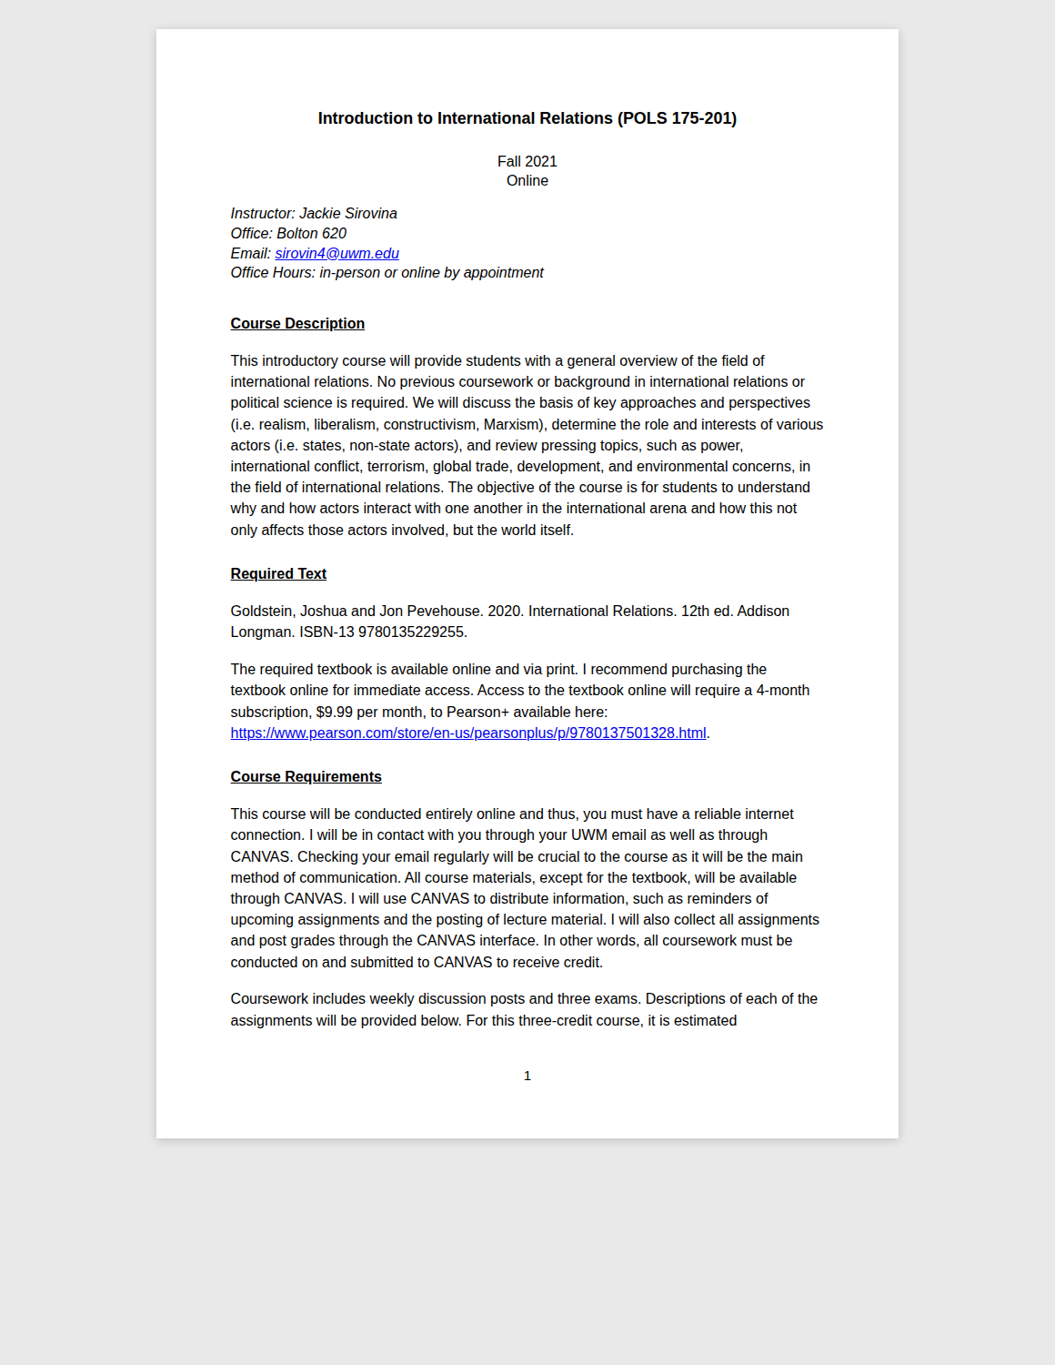Introduction to International Relations (POLS 175-201)
Fall 2021
Online
Instructor: Jackie Sirovina
Office: Bolton 620
Email: sirovin4@uwm.edu
Office Hours: in-person or online by appointment
Course Description
This introductory course will provide students with a general overview of the field of international relations. No previous coursework or background in international relations or political science is required. We will discuss the basis of key approaches and perspectives (i.e. realism, liberalism, constructivism, Marxism), determine the role and interests of various actors (i.e. states, non-state actors), and review pressing topics, such as power, international conflict, terrorism, global trade, development, and environmental concerns, in the field of international relations. The objective of the course is for students to understand why and how actors interact with one another in the international arena and how this not only affects those actors involved, but the world itself.
Required Text
Goldstein, Joshua and Jon Pevehouse. 2020. International Relations. 12th ed. Addison Longman. ISBN-13 9780135229255.
The required textbook is available online and via print. I recommend purchasing the textbook online for immediate access. Access to the textbook online will require a 4-month subscription, $9.99 per month, to Pearson+ available here: https://www.pearson.com/store/en-us/pearsonplus/p/9780137501328.html.
Course Requirements
This course will be conducted entirely online and thus, you must have a reliable internet connection. I will be in contact with you through your UWM email as well as through CANVAS. Checking your email regularly will be crucial to the course as it will be the main method of communication. All course materials, except for the textbook, will be available through CANVAS. I will use CANVAS to distribute information, such as reminders of upcoming assignments and the posting of lecture material. I will also collect all assignments and post grades through the CANVAS interface. In other words, all coursework must be conducted on and submitted to CANVAS to receive credit.
Coursework includes weekly discussion posts and three exams. Descriptions of each of the assignments will be provided below. For this three-credit course, it is estimated
1